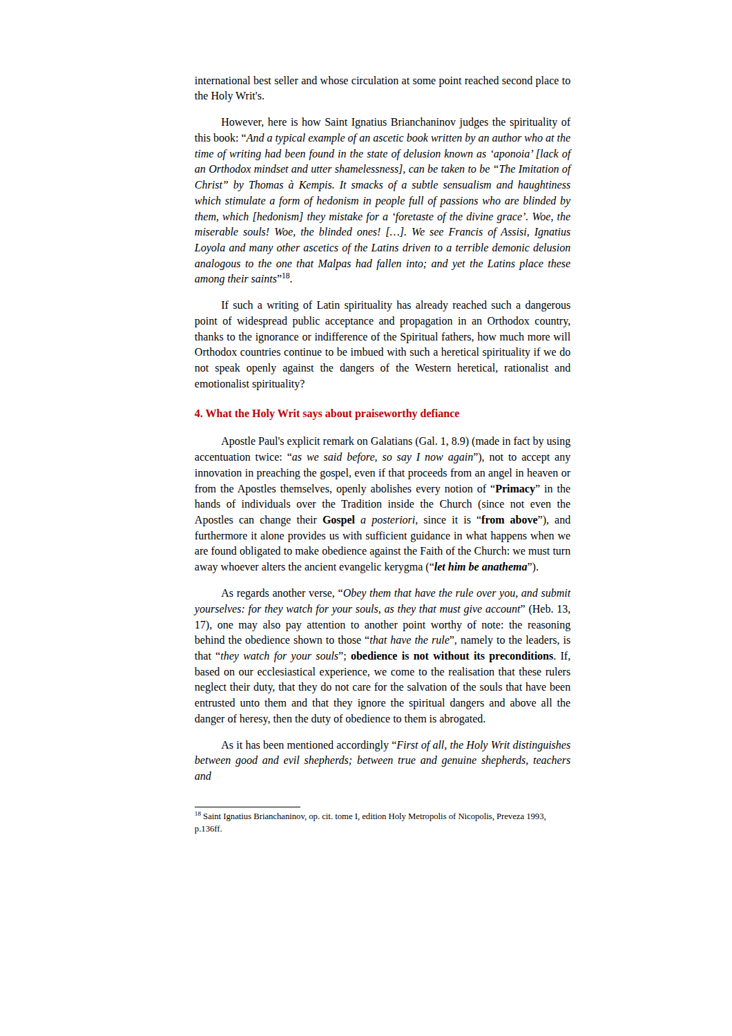international best seller and whose circulation at some point reached second place to the Holy Writ's.
However, here is how Saint Ignatius Brianchaninov judges the spirituality of this book: “And a typical example of an ascetic book written by an author who at the time of writing had been found in the state of delusion known as ‘aponoia’ [lack of an Orthodox mindset and utter shamelessness], can be taken to be “The Imitation of Christ” by Thomas à Kempis. It smacks of a subtle sensualism and haughtiness which stimulate a form of hedonism in people full of passions who are blinded by them, which [hedonism] they mistake for a ‘foretaste of the divine grace’. Woe, the miserable souls! Woe, the blinded ones! […]. We see Francis of Assisi, Ignatius Loyola and many other ascetics of the Latins driven to a terrible demonic delusion analogous to the one that Malpas had fallen into; and yet the Latins place these among their saints”18.
If such a writing of Latin spirituality has already reached such a dangerous point of widespread public acceptance and propagation in an Orthodox country, thanks to the ignorance or indifference of the Spiritual fathers, how much more will Orthodox countries continue to be imbued with such a heretical spirituality if we do not speak openly against the dangers of the Western heretical, rationalist and emotionalist spirituality?
4. What the Holy Writ says about praiseworthy defiance
Apostle Paul's explicit remark on Galatians (Gal. 1, 8.9) (made in fact by using accentuation twice: “as we said before, so say I now again”), not to accept any innovation in preaching the gospel, even if that proceeds from an angel in heaven or from the Apostles themselves, openly abolishes every notion of “Primacy” in the hands of individuals over the Tradition inside the Church (since not even the Apostles can change their Gospel a posteriori, since it is “from above”), and furthermore it alone provides us with sufficient guidance in what happens when we are found obligated to make obedience against the Faith of the Church: we must turn away whoever alters the ancient evangelic kerygma (“let him be anathema”).
As regards another verse, “Obey them that have the rule over you, and submit yourselves: for they watch for your souls, as they that must give account” (Heb. 13, 17), one may also pay attention to another point worthy of note: the reasoning behind the obedience shown to those “that have the rule”, namely to the leaders, is that “they watch for your souls”; obedience is not without its preconditions. If, based on our ecclesiastical experience, we come to the realisation that these rulers neglect their duty, that they do not care for the salvation of the souls that have been entrusted unto them and that they ignore the spiritual dangers and above all the danger of heresy, then the duty of obedience to them is abrogated.
As it has been mentioned accordingly “First of all, the Holy Writ distinguishes between good and evil shepherds; between true and genuine shepherds, teachers and
18 Saint Ignatius Brianchaninov, op. cit. tome I, edition Holy Metropolis of Nicopolis, Preveza 1993, p.136ff.